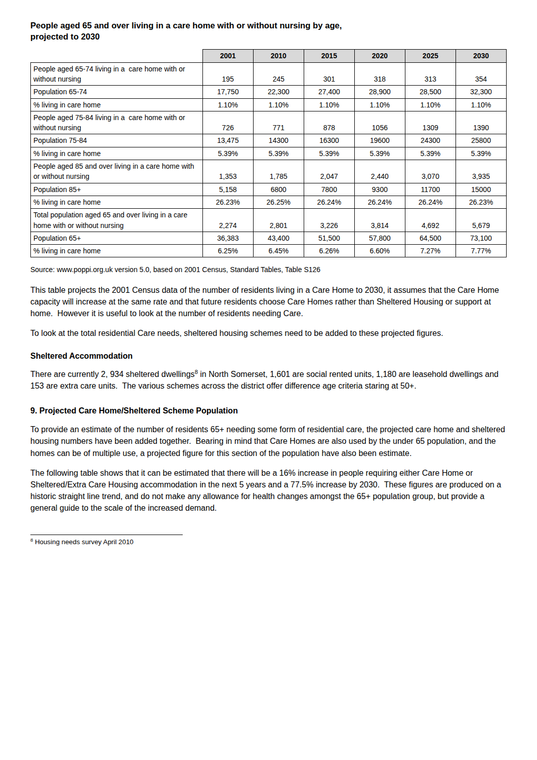People aged 65 and over living in a care home with or without nursing by age,
projected to 2030
| | 2001 | 2010 | 2015 | 2020 | 2025 | 2030 |
| --- | --- | --- | --- | --- | --- | --- |
| People aged 65-74 living in a care home with or without nursing | 195 | 245 | 301 | 318 | 313 | 354 |
| Population 65-74 | 17,750 | 22,300 | 27,400 | 28,900 | 28,500 | 32,300 |
| % living in care home | 1.10% | 1.10% | 1.10% | 1.10% | 1.10% | 1.10% |
| People aged 75-84 living in a care home with or without nursing | 726 | 771 | 878 | 1056 | 1309 | 1390 |
| Population 75-84 | 13,475 | 14300 | 16300 | 19600 | 24300 | 25800 |
| % living in care home | 5.39% | 5.39% | 5.39% | 5.39% | 5.39% | 5.39% |
| People aged 85 and over living in a care home with or without nursing | 1,353 | 1,785 | 2,047 | 2,440 | 3,070 | 3,935 |
| Population 85+ | 5,158 | 6800 | 7800 | 9300 | 11700 | 15000 |
| % living in care home | 26.23% | 26.25% | 26.24% | 26.24% | 26.24% | 26.23% |
| Total population aged 65 and over living in a care home with or without nursing | 2,274 | 2,801 | 3,226 | 3,814 | 4,692 | 5,679 |
| Population 65+ | 36,383 | 43,400 | 51,500 | 57,800 | 64,500 | 73,100 |
| % living in care home | 6.25% | 6.45% | 6.26% | 6.60% | 7.27% | 7.77% |
Source: www.poppi.org.uk version 5.0, based on 2001 Census, Standard Tables, Table S126
This table projects the 2001 Census data of the number of residents living in a Care Home to 2030, it assumes that the Care Home capacity will increase at the same rate and that future residents choose Care Homes rather than Sheltered Housing or support at home. However it is useful to look at the number of residents needing Care.
To look at the total residential Care needs, sheltered housing schemes need to be added to these projected figures.
Sheltered Accommodation
There are currently 2, 934 sheltered dwellings8 in North Somerset, 1,601 are social rented units, 1,180 are leasehold dwellings and 153 are extra care units. The various schemes across the district offer difference age criteria staring at 50+.
9. Projected Care Home/Sheltered Scheme Population
To provide an estimate of the number of residents 65+ needing some form of residential care, the projected care home and sheltered housing numbers have been added together. Bearing in mind that Care Homes are also used by the under 65 population, and the homes can be of multiple use, a projected figure for this section of the population have also been estimate.
The following table shows that it can be estimated that there will be a 16% increase in people requiring either Care Home or Sheltered/Extra Care Housing accommodation in the next 5 years and a 77.5% increase by 2030. These figures are produced on a historic straight line trend, and do not make any allowance for health changes amongst the 65+ population group, but provide a general guide to the scale of the increased demand.
8 Housing needs survey April 2010